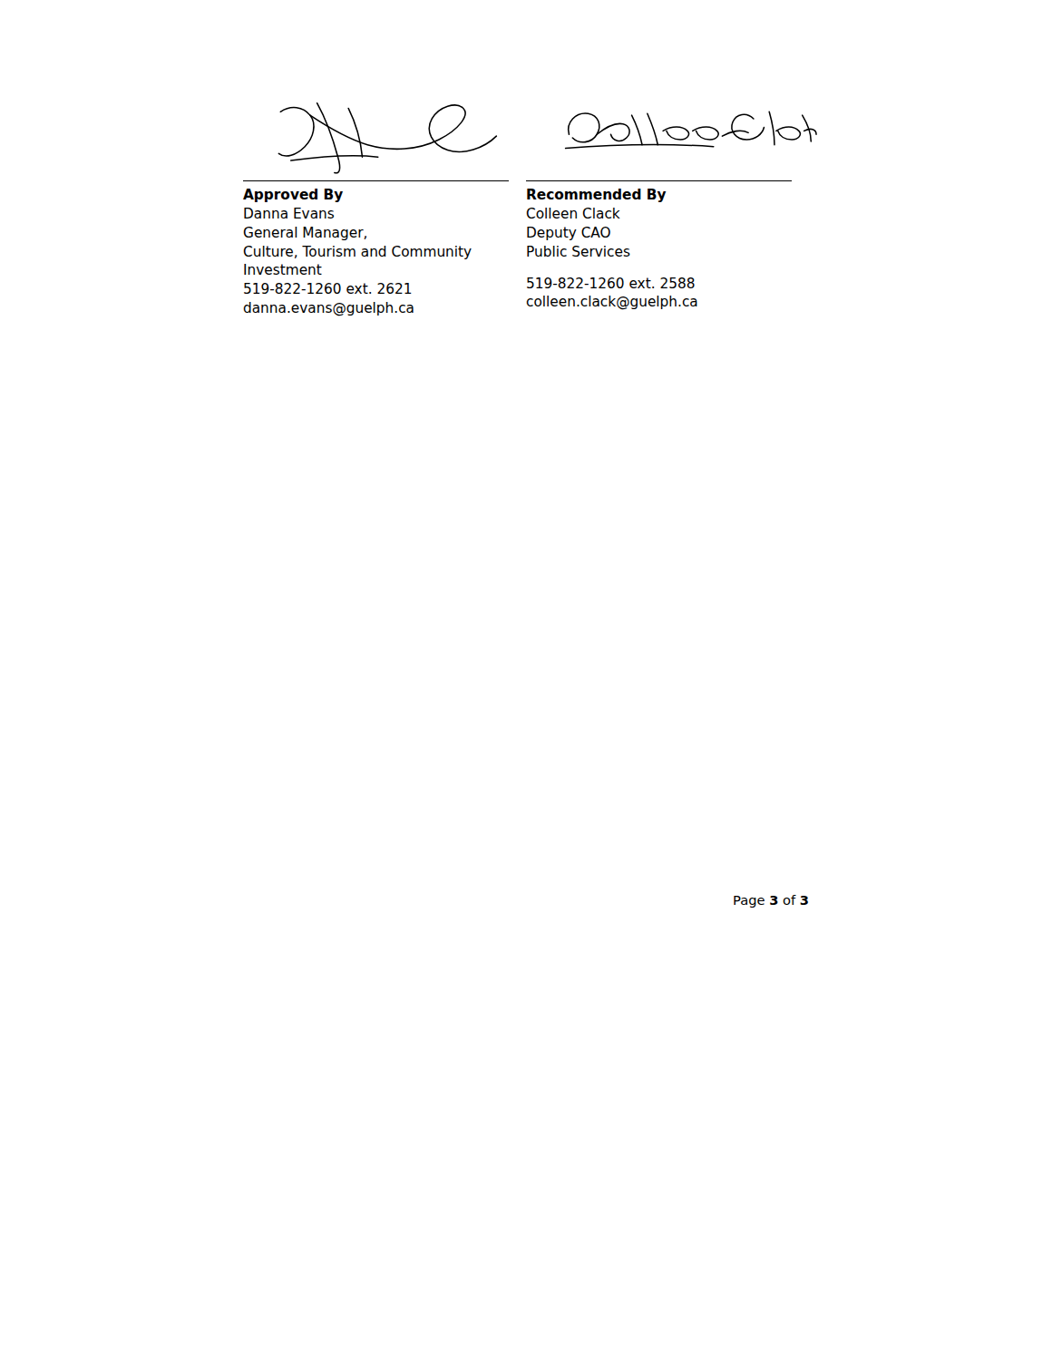| Approved By Danna Evans General Manager, Culture, Tourism and Community Investment 519-822-1260 ext. 2621 danna.evans@guelph.ca | Recommended By Colleen Clack Deputy CAO Public Services 519-822-1260 ext. 2588 colleen.clack@guelph.ca |
Page 3 of 3